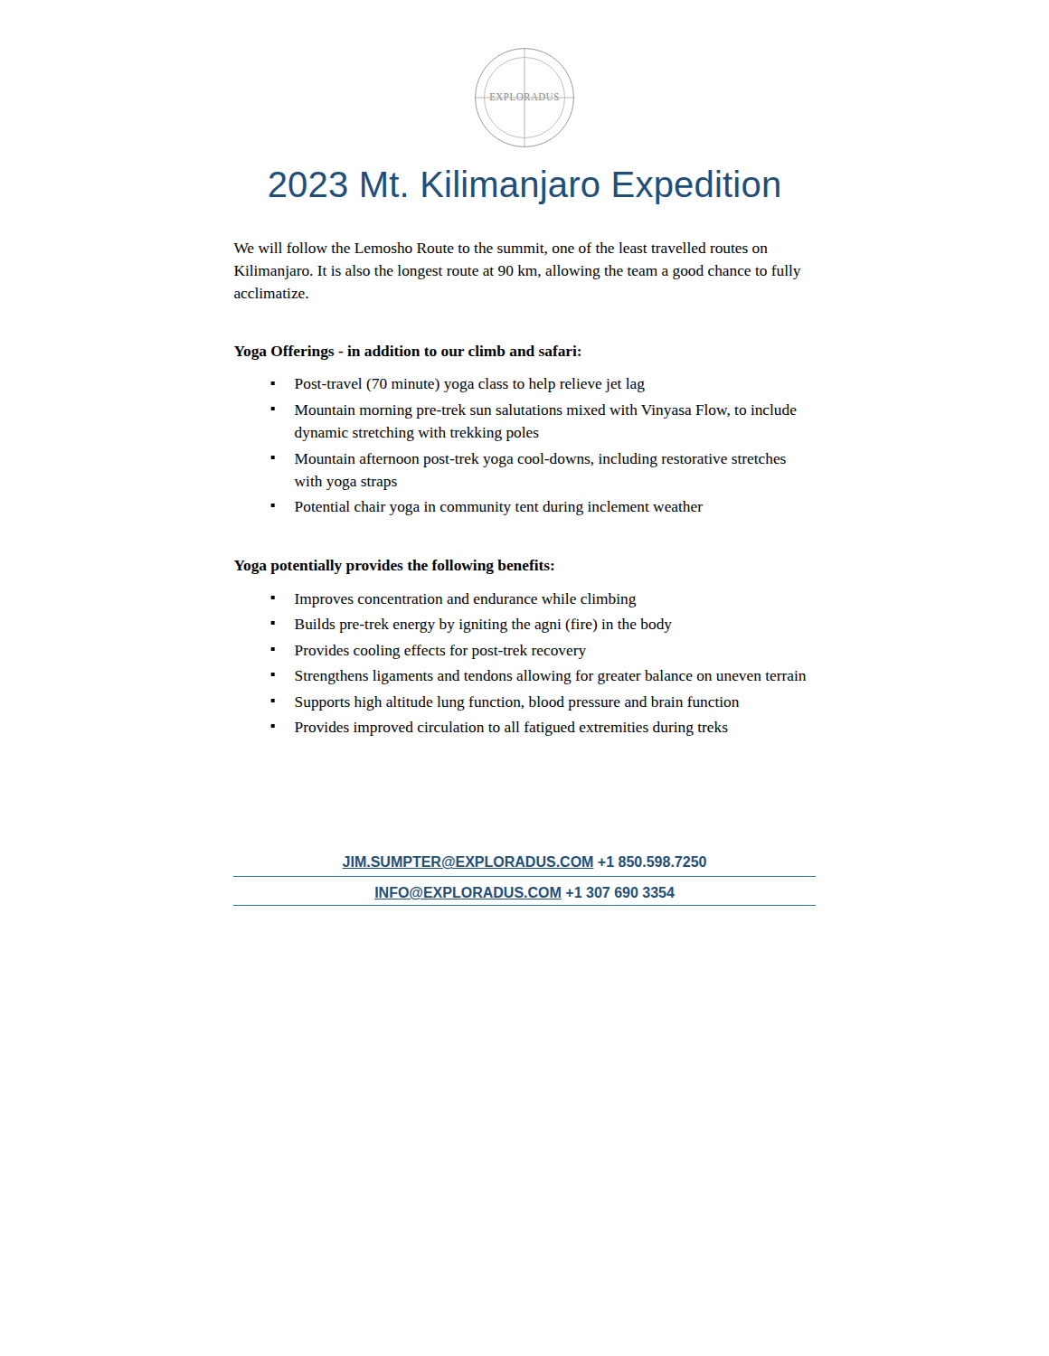Exploradus
2023 Mt. Kilimanjaro Expedition
We will follow the Lemosho Route to the summit, one of the least travelled routes on Kilimanjaro. It is also the longest route at 90 km, allowing the team a good chance to fully acclimatize.
Yoga Offerings - in addition to our climb and safari:
Post-travel (70 minute) yoga class to help relieve jet lag
Mountain morning pre-trek sun salutations mixed with Vinyasa Flow, to include dynamic stretching with trekking poles
Mountain afternoon post-trek yoga cool-downs, including restorative stretches with yoga straps
Potential chair yoga in community tent during inclement weather
Yoga potentially provides the following benefits:
Improves concentration and endurance while climbing
Builds pre-trek energy by igniting the agni (fire) in the body
Provides cooling effects for post-trek recovery
Strengthens ligaments and tendons allowing for greater balance on uneven terrain
Supports high altitude lung function, blood pressure and brain function
Provides improved circulation to all fatigued extremities during treks
JIM.SUMPTER@EXPLORADUS.COM +1 850.598.7250
INFO@EXPLORADUS.COM +1 307 690 3354